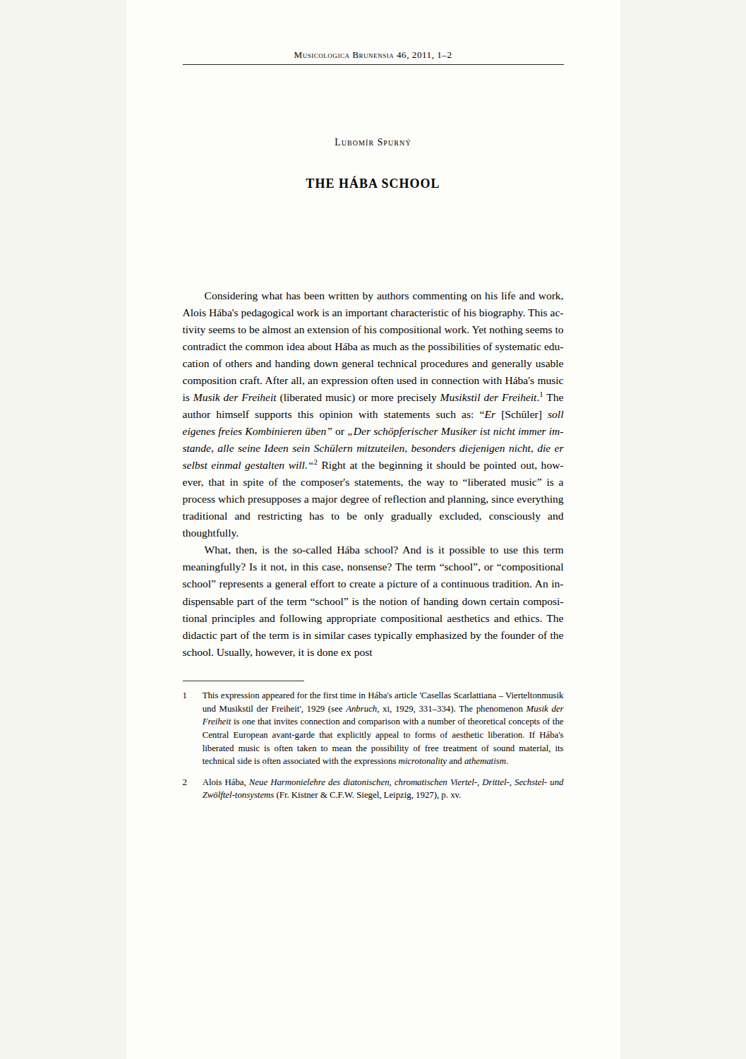Musicologica Brunensia 46, 2011, 1–2
Lubomír Spurný
THE HÁBA SCHOOL
Considering what has been written by authors commenting on his life and work, Alois Hába's pedagogical work is an important characteristic of his biography. This activity seems to be almost an extension of his compositional work. Yet nothing seems to contradict the common idea about Hába as much as the possibilities of systematic education of others and handing down general technical procedures and generally usable composition craft. After all, an expression often used in connection with Hába's music is Musik der Freiheit (liberated music) or more precisely Musikstil der Freiheit.1 The author himself supports this opinion with statements such as: “Er [Schüler] soll eigenes freies Kombinieren üben” or „Der schöpferischer Musiker ist nicht immer imstande, alle seine Ideen sein Schülern mitzuteilen, besonders diejenigen nicht, die er selbst einmal gestalten will.“2 Right at the beginning it should be pointed out, however, that in spite of the composer's statements, the way to “liberated music” is a process which presupposes a major degree of reflection and planning, since everything traditional and restricting has to be only gradually excluded, consciously and thoughtfully.
What, then, is the so-called Hába school? And is it possible to use this term meaningfully? Is it not, in this case, nonsense? The term “school”, or “compositional school” represents a general effort to create a picture of a continuous tradition. An indispensable part of the term “school” is the notion of handing down certain compositional principles and following appropriate compositional aesthetics and ethics. The didactic part of the term is in similar cases typically emphasized by the founder of the school. Usually, however, it is done ex post
1
This expression appeared for the first time in Hába's article 'Casellas Scarlattiana – Vierteltonmusik und Musikstil der Freiheit', 1929 (see Anbruch, xi, 1929, 331–334). The phenomenon Musik der Freiheit is one that invites connection and comparison with a number of theoretical concepts of the Central European avant-garde that explicitly appeal to forms of aesthetic liberation. If Hába's liberated music is often taken to mean the possibility of free treatment of sound material, its technical side is often associated with the expressions microtonality and athematism.
2
Alois Hába, Neue Harmonielehre des diatonischen, chromatischen Viertel-, Drittel-, Sechstel- und Zwölftel-tonsystems (Fr. Kistner & C.F.W. Siegel, Leipzig, 1927), p. xv.